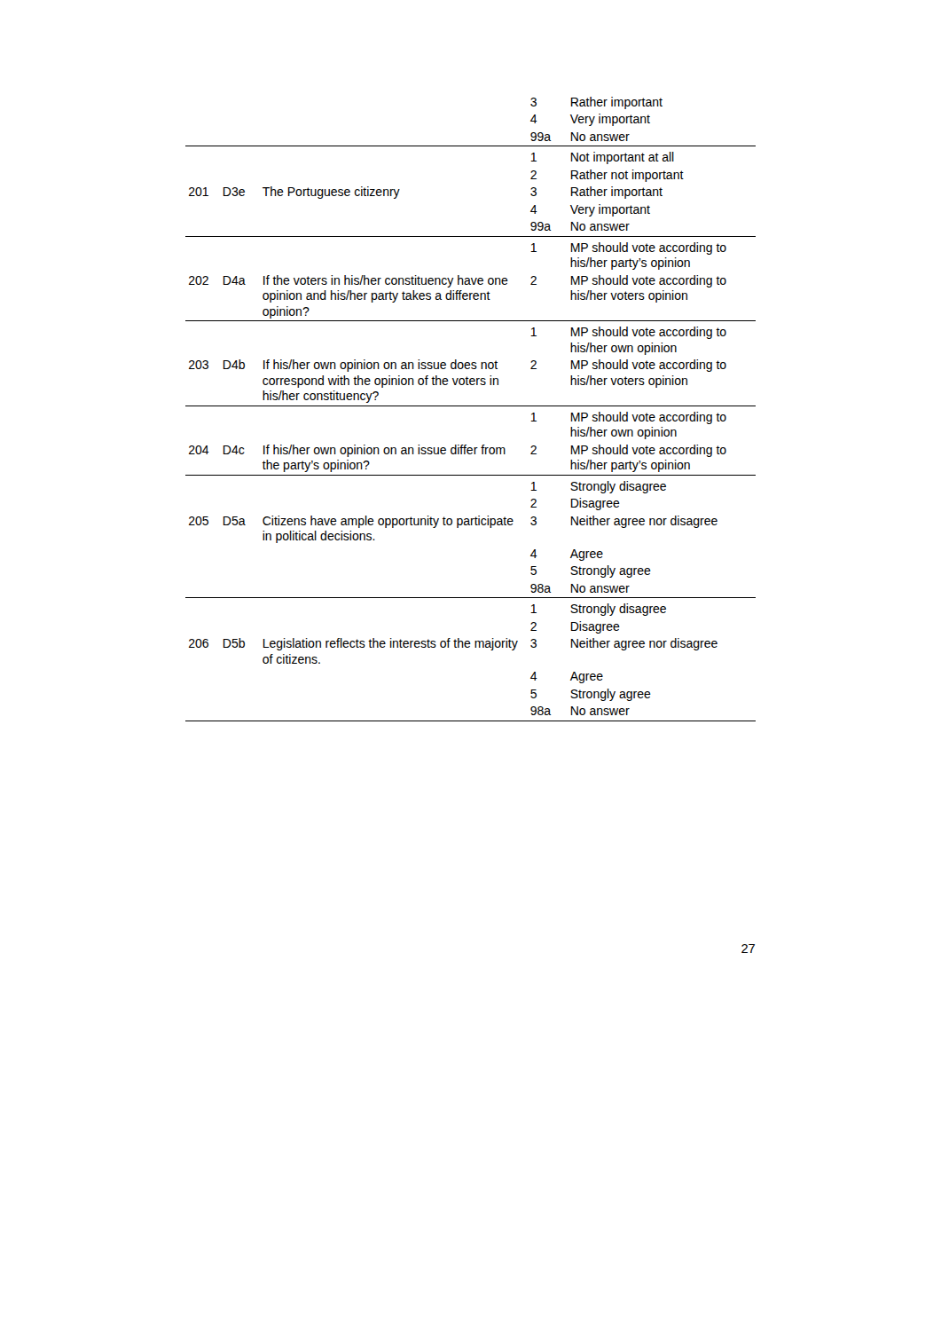| | | | 3 | Rather important |
| | | | 4 | Very important |
| | | | 99a | No answer |
| | | | 1 | Not important at all |
| | | | 2 | Rather not important |
| 201 | D3e | The Portuguese citizenry | 3 | Rather important |
| | | | 4 | Very important |
| | | | 99a | No answer |
| | | | 1 | MP should vote according to his/her party’s opinion |
| 202 | D4a | If the voters in his/her constituency have one opinion and his/her party takes a different opinion? | 2 | MP should vote according to his/her voters opinion |
| | | | 1 | MP should vote according to his/her own opinion |
| 203 | D4b | If his/her own opinion on an issue does not correspond with the opinion of the voters in his/her constituency? | 2 | MP should vote according to his/her voters opinion |
| | | | 1 | MP should vote according to his/her own opinion |
| 204 | D4c | If his/her own opinion on an issue differ from the party’s opinion? | 2 | MP should vote according to his/her party’s opinion |
| | | | 1 | Strongly disagree |
| | | | 2 | Disagree |
| 205 | D5a | Citizens have ample opportunity to participate in political decisions. | 3 | Neither agree nor disagree |
| | | | 4 | Agree |
| | | | 5 | Strongly agree |
| | | | 98a | No answer |
| | | | 1 | Strongly disagree |
| | | | 2 | Disagree |
| 206 | D5b | Legislation reflects the interests of the majority of citizens. | 3 | Neither agree nor disagree |
| | | | 4 | Agree |
| | | | 5 | Strongly agree |
| | | | 98a | No answer |
27